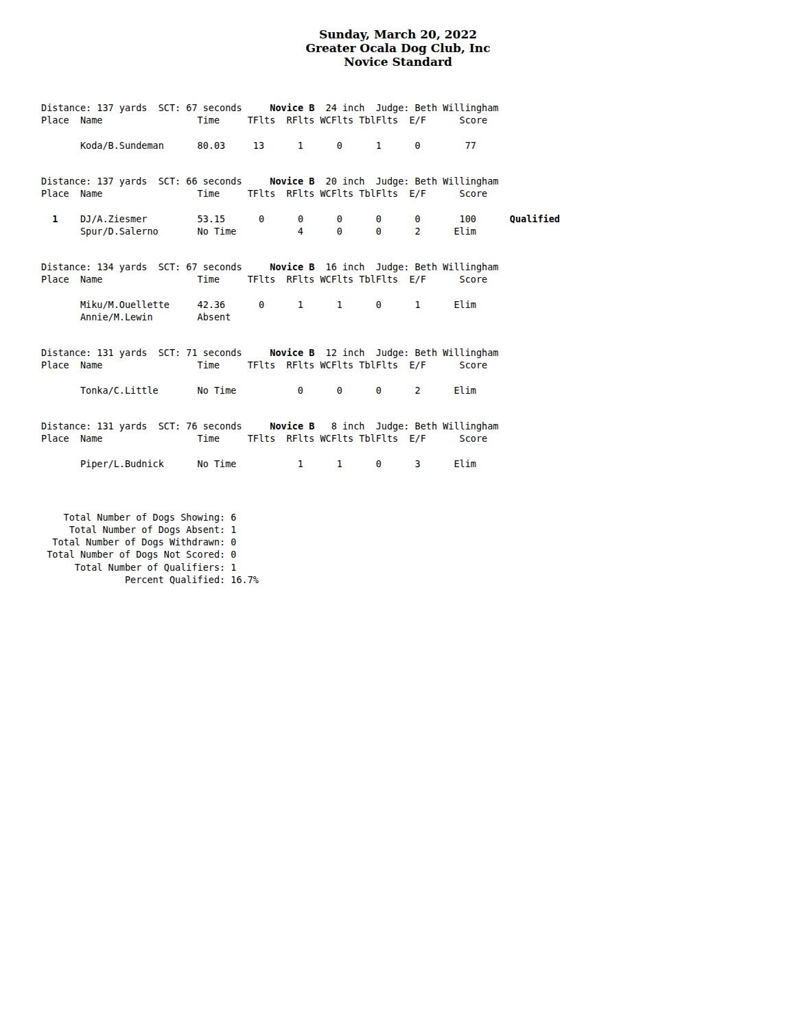Sunday, March 20, 2022
Greater Ocala Dog Club, Inc
Novice Standard
Distance: 137 yards  SCT: 67 seconds     Novice B  24 inch  Judge: Beth Willingham
Place  Name                 Time     TFlts  RFlts WCFlts TblFlts  E/F      Score

       Koda/B.Sundeman      80.03     13      1      0      1      0        77
Distance: 137 yards  SCT: 66 seconds     Novice B  20 inch  Judge: Beth Willingham
Place  Name                 Time     TFlts  RFlts WCFlts TblFlts  E/F      Score

  1    DJ/A.Ziesmer         53.15      0      0      0      0      0       100      Qualified
       Spur/D.Salerno       No Time           4      0      0      2      Elim
Distance: 134 yards  SCT: 67 seconds     Novice B  16 inch  Judge: Beth Willingham
Place  Name                 Time     TFlts  RFlts WCFlts TblFlts  E/F      Score

       Miku/M.Ouellette     42.36      0      1      1      0      1      Elim
       Annie/M.Lewin        Absent
Distance: 131 yards  SCT: 71 seconds     Novice B  12 inch  Judge: Beth Willingham
Place  Name                 Time     TFlts  RFlts WCFlts TblFlts  E/F      Score

       Tonka/C.Little       No Time           0      0      0      2      Elim
Distance: 131 yards  SCT: 76 seconds     Novice B   8 inch  Judge: Beth Willingham
Place  Name                 Time     TFlts  RFlts WCFlts TblFlts  E/F      Score

       Piper/L.Budnick      No Time           1      1      0      3      Elim
    Total Number of Dogs Showing: 6
     Total Number of Dogs Absent: 1
  Total Number of Dogs Withdrawn: 0
 Total Number of Dogs Not Scored: 0
      Total Number of Qualifiers: 1
               Percent Qualified: 16.7%